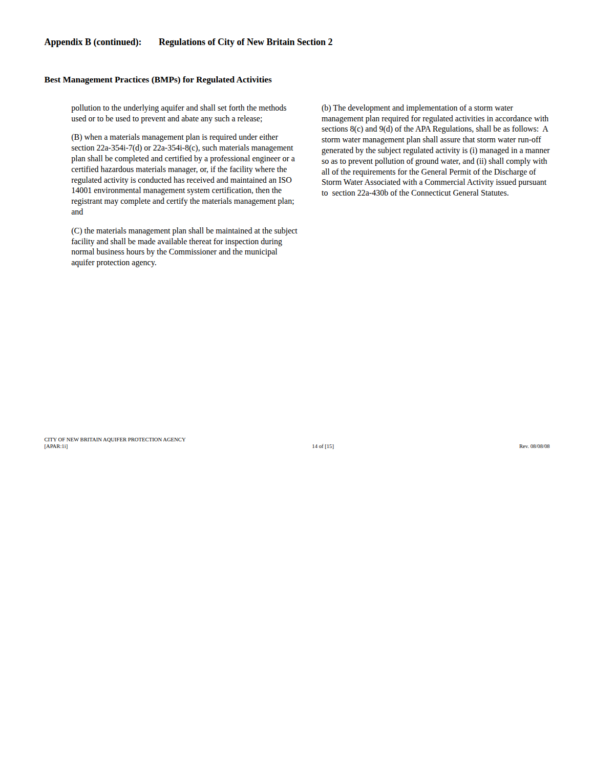Appendix B (continued): Regulations of City of New Britain Section 2
Best Management Practices (BMPs) for Regulated Activities
pollution to the underlying aquifer and shall set forth the methods used or to be used to prevent and abate any such a release;
(B) when a materials management plan is required under either section 22a-354i-7(d) or 22a-354i-8(c), such materials management plan shall be completed and certified by a professional engineer or a certified hazardous materials manager, or, if the facility where the regulated activity is conducted has received and maintained an ISO 14001 environmental management system certification, then the registrant may complete and certify the materials management plan; and
(C) the materials management plan shall be maintained at the subject facility and shall be made available thereat for inspection during normal business hours by the Commissioner and the municipal aquifer protection agency.
(b) The development and implementation of a storm water management plan required for regulated activities in accordance with sections 8(c) and 9(d) of the APA Regulations, shall be as follows: A storm water management plan shall assure that storm water run-off generated by the subject regulated activity is (i) managed in a manner so as to prevent pollution of ground water, and (ii) shall comply with all of the requirements for the General Permit of the Discharge of Storm Water Associated with a Commercial Activity issued pursuant to section 22a-430b of the Connecticut General Statutes.
CITY OF NEW BRITAIN AQUIFER PROTECTION AGENCY
[APAR:1i] 14 of [15] Rev. 08/08/08